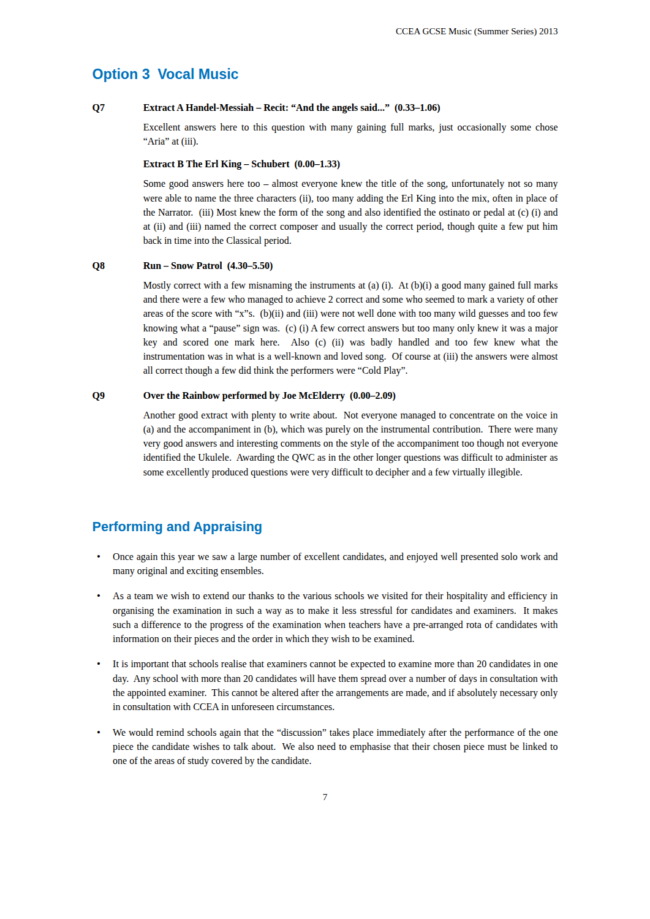CCEA GCSE Music (Summer Series) 2013
Option 3 Vocal Music
Q7
Extract A Handel-Messiah – Recit: “And the angels said...” (0.33–1.06)
Excellent answers here to this question with many gaining full marks, just occasionally some chose “Aria” at (iii).
Extract B The Erl King – Schubert (0.00–1.33)
Some good answers here too – almost everyone knew the title of the song, unfortunately not so many were able to name the three characters (ii), too many adding the Erl King into the mix, often in place of the Narrator. (iii) Most knew the form of the song and also identified the ostinato or pedal at (c) (i) and at (ii) and (iii) named the correct composer and usually the correct period, though quite a few put him back in time into the Classical period.
Q8
Run – Snow Patrol (4.30–5.50)
Mostly correct with a few misnaming the instruments at (a) (i). At (b)(i) a good many gained full marks and there were a few who managed to achieve 2 correct and some who seemed to mark a variety of other areas of the score with “x”s. (b)(ii) and (iii) were not well done with too many wild guesses and too few knowing what a “pause” sign was. (c) (i) A few correct answers but too many only knew it was a major key and scored one mark here. Also (c) (ii) was badly handled and too few knew what the instrumentation was in what is a well-known and loved song. Of course at (iii) the answers were almost all correct though a few did think the performers were “Cold Play”.
Q9
Over the Rainbow performed by Joe McElderry (0.00–2.09)
Another good extract with plenty to write about. Not everyone managed to concentrate on the voice in (a) and the accompaniment in (b), which was purely on the instrumental contribution. There were many very good answers and interesting comments on the style of the accompaniment too though not everyone identified the Ukulele. Awarding the QWC as in the other longer questions was difficult to administer as some excellently produced questions were very difficult to decipher and a few virtually illegible.
Performing and Appraising
Once again this year we saw a large number of excellent candidates, and enjoyed well presented solo work and many original and exciting ensembles.
As a team we wish to extend our thanks to the various schools we visited for their hospitality and efficiency in organising the examination in such a way as to make it less stressful for candidates and examiners. It makes such a difference to the progress of the examination when teachers have a pre-arranged rota of candidates with information on their pieces and the order in which they wish to be examined.
It is important that schools realise that examiners cannot be expected to examine more than 20 candidates in one day. Any school with more than 20 candidates will have them spread over a number of days in consultation with the appointed examiner. This cannot be altered after the arrangements are made, and if absolutely necessary only in consultation with CCEA in unforeseen circumstances.
We would remind schools again that the “discussion” takes place immediately after the performance of the one piece the candidate wishes to talk about. We also need to emphasise that their chosen piece must be linked to one of the areas of study covered by the candidate.
7